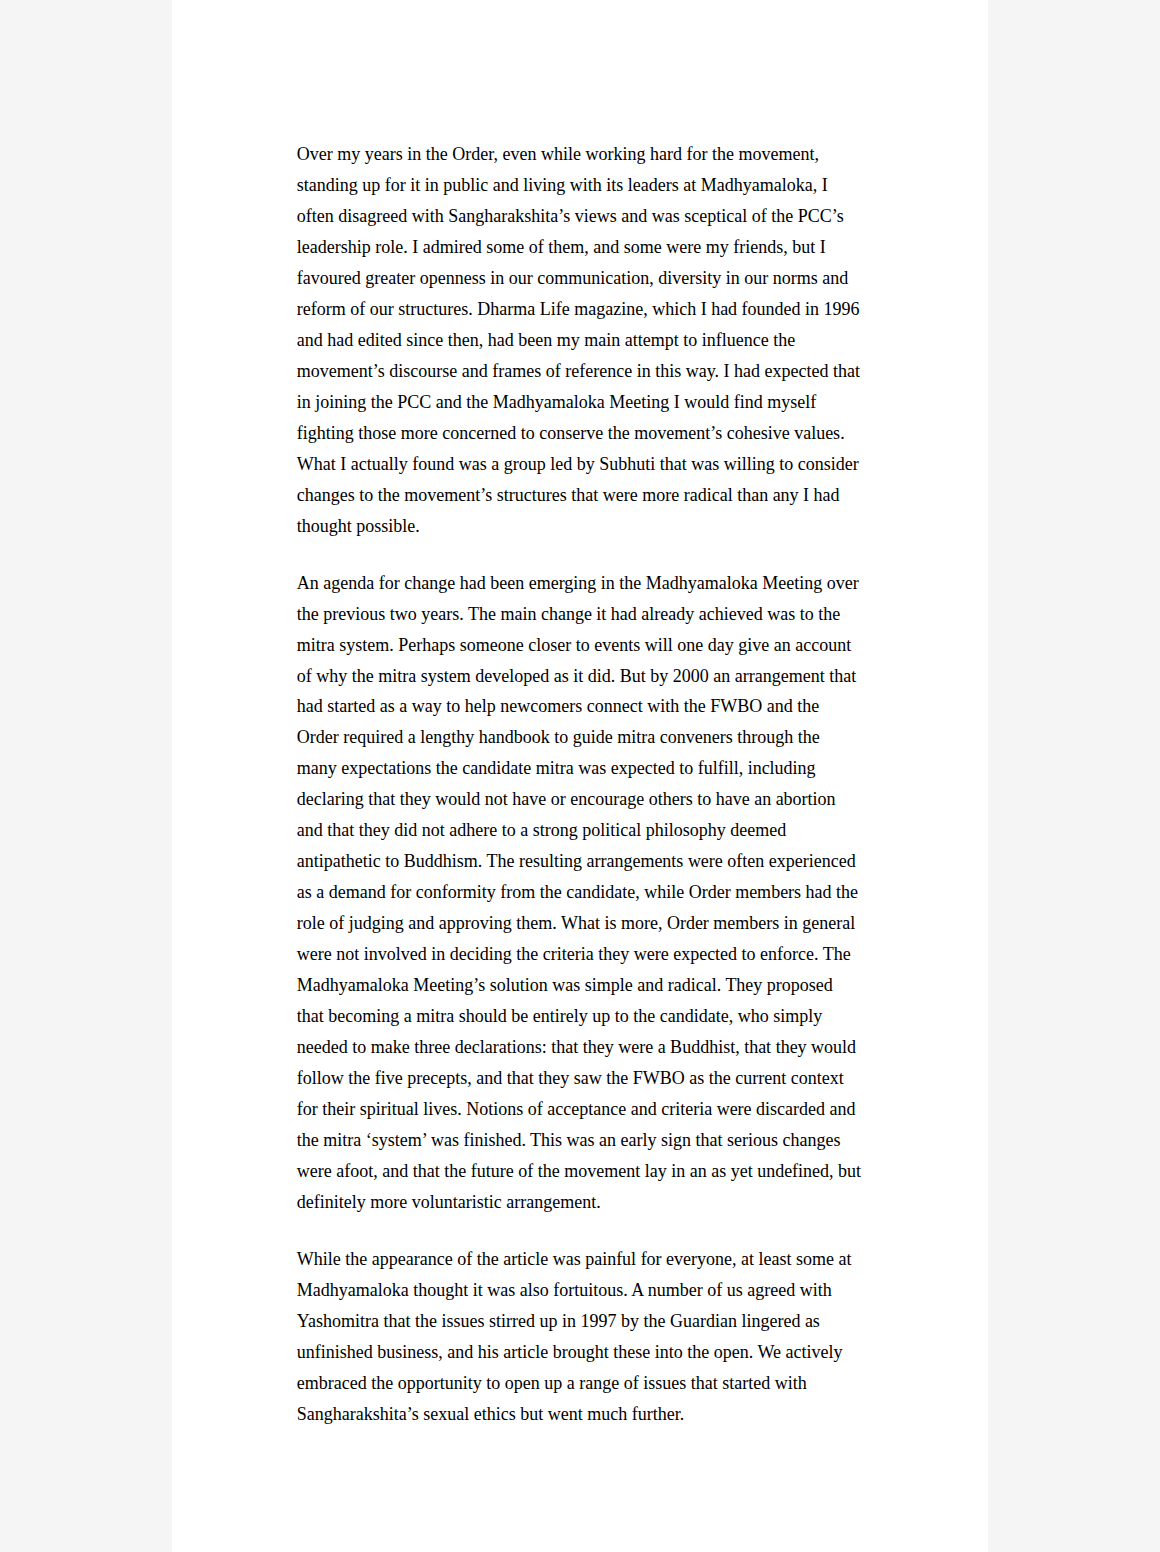Over my years in the Order, even while working hard for the movement, standing up for it in public and living with its leaders at Madhyamaloka, I often disagreed with Sangharakshita’s views and was sceptical of the PCC’s leadership role. I admired some of them, and some were my friends, but I favoured greater openness in our communication, diversity in our norms and reform of our structures. Dharma Life magazine, which I had founded in 1996 and had edited since then, had been my main attempt to influence the movement’s discourse and frames of reference in this way. I had expected that in joining the PCC and the Madhyamaloka Meeting I would find myself fighting those more concerned to conserve the movement’s cohesive values. What I actually found was a group led by Subhuti that was willing to consider changes to the movement’s structures that were more radical than any I had thought possible.
An agenda for change had been emerging in the Madhyamaloka Meeting over the previous two years. The main change it had already achieved was to the mitra system. Perhaps someone closer to events will one day give an account of why the mitra system developed as it did. But by 2000 an arrangement that had started as a way to help newcomers connect with the FWBO and the Order required a lengthy handbook to guide mitra conveners through the many expectations the candidate mitra was expected to fulfill, including declaring that they would not have or encourage others to have an abortion and that they did not adhere to a strong political philosophy deemed antipathetic to Buddhism. The resulting arrangements were often experienced as a demand for conformity from the candidate, while Order members had the role of judging and approving them. What is more, Order members in general were not involved in deciding the criteria they were expected to enforce. The Madhyamaloka Meeting’s solution was simple and radical. They proposed that becoming a mitra should be entirely up to the candidate, who simply needed to make three declarations: that they were a Buddhist, that they would follow the five precepts, and that they saw the FWBO as the current context for their spiritual lives. Notions of acceptance and criteria were discarded and the mitra ‘system’ was finished. This was an early sign that serious changes were afoot, and that the future of the movement lay in an as yet undefined, but definitely more voluntaristic arrangement.
While the appearance of the article was painful for everyone, at least some at Madhyamaloka thought it was also fortuitous. A number of us agreed with Yashomitra that the issues stirred up in 1997 by the Guardian lingered as unfinished business, and his article brought these into the open. We actively embraced the opportunity to open up a range of issues that started with Sangharakshita’s sexual ethics but went much further.